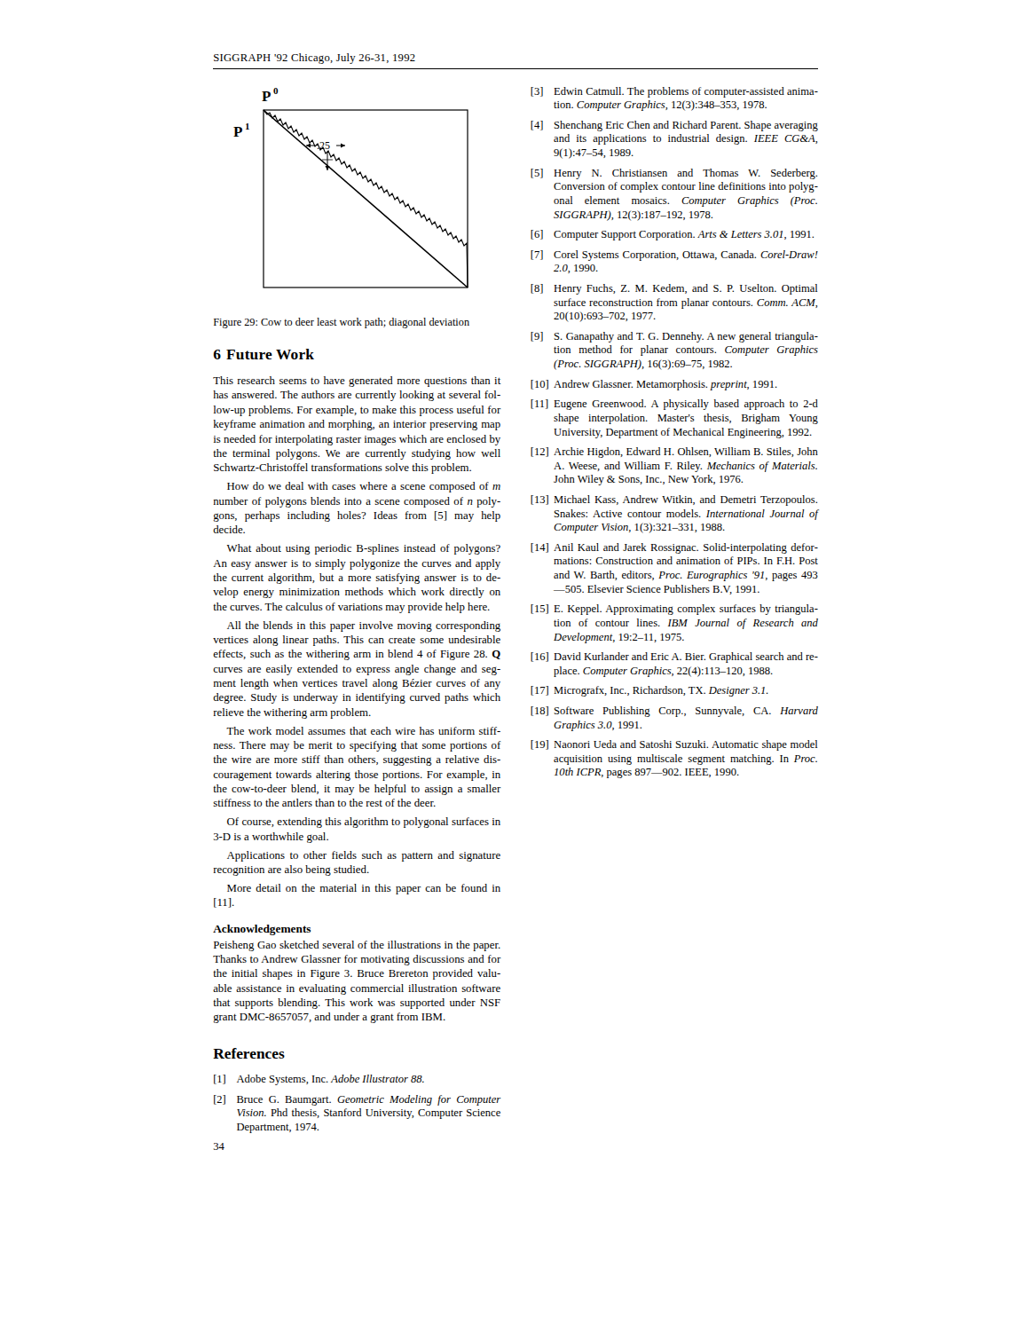SIGGRAPH '92 Chicago, July 26-31, 1992
P 0 P 1 .25
Figure 29: Cow to deer least work path; diagonal deviation
6 Future Work
This research seems to have generated more questions than it has answered. The authors are currently looking at several follow-up problems. For example, to make this process useful for keyframe animation and morphing, an interior preserving map is needed for interpolating raster images which are enclosed by the terminal polygons. We are currently studying how well Schwartz-Christoffel transformations solve this problem.
How do we deal with cases where a scene composed of m number of polygons blends into a scene composed of n polygons, perhaps including holes? Ideas from [5] may help decide.
What about using periodic B-splines instead of polygons? An easy answer is to simply polygonize the curves and apply the current algorithm, but a more satisfying answer is to develop energy minimization methods which work directly on the curves. The calculus of variations may provide help here.
All the blends in this paper involve moving corresponding vertices along linear paths. This can create some undesirable effects, such as the withering arm in blend 4 of Figure 28. Q curves are easily extended to express angle change and segment length when vertices travel along Bézier curves of any degree. Study is underway in identifying curved paths which relieve the withering arm problem.
The work model assumes that each wire has uniform stiffness. There may be merit to specifying that some portions of the wire are more stiff than others, suggesting a relative discouragement towards altering those portions. For example, in the cow-to-deer blend, it may be helpful to assign a smaller stiffness to the antlers than to the rest of the deer.
Of course, extending this algorithm to polygonal surfaces in 3-D is a worthwhile goal.
Applications to other fields such as pattern and signature recognition are also being studied.
More detail on the material in this paper can be found in [11].
Acknowledgements
Peisheng Gao sketched several of the illustrations in the paper. Thanks to Andrew Glassner for motivating discussions and for the initial shapes in Figure 3. Bruce Brereton provided valuable assistance in evaluating commercial illustration software that supports blending. This work was supported under NSF grant DMC-8657057, and under a grant from IBM.
References
[1] Adobe Systems, Inc. Adobe Illustrator 88.
[2] Bruce G. Baumgart. Geometric Modeling for Computer Vision. Phd thesis, Stanford University, Computer Science Department, 1974.
[3] Edwin Catmull. The problems of computer-assisted animation. Computer Graphics, 12(3):348–353, 1978.
[4] Shenchang Eric Chen and Richard Parent. Shape averaging and its applications to industrial design. IEEE CG&A, 9(1):47–54, 1989.
[5] Henry N. Christiansen and Thomas W. Sederberg. Conversion of complex contour line definitions into polygonal element mosaics. Computer Graphics (Proc. SIGGRAPH), 12(3):187–192, 1978.
[6] Computer Support Corporation. Arts & Letters 3.01, 1991.
[7] Corel Systems Corporation, Ottawa, Canada. Corel-Draw! 2.0, 1990.
[8] Henry Fuchs, Z. M. Kedem, and S. P. Uselton. Optimal surface reconstruction from planar contours. Comm. ACM, 20(10):693–702, 1977.
[9] S. Ganapathy and T. G. Dennehy. A new general triangulation method for planar contours. Computer Graphics (Proc. SIGGRAPH), 16(3):69–75, 1982.
[10] Andrew Glassner. Metamorphosis. preprint, 1991.
[11] Eugene Greenwood. A physically based approach to 2-d shape interpolation. Master's thesis, Brigham Young University, Department of Mechanical Engineering, 1992.
[12] Archie Higdon, Edward H. Ohlsen, William B. Stiles, John A. Weese, and William F. Riley. Mechanics of Materials. John Wiley & Sons, Inc., New York, 1976.
[13] Michael Kass, Andrew Witkin, and Demetri Terzopoulos. Snakes: Active contour models. International Journal of Computer Vision, 1(3):321–331, 1988.
[14] Anil Kaul and Jarek Rossignac. Solid-interpolating deformations: Construction and animation of PIPs. In F.H. Post and W. Barth, editors, Proc. Eurographics '91, pages 493—505. Elsevier Science Publishers B.V, 1991.
[15] E. Keppel. Approximating complex surfaces by triangulation of contour lines. IBM Journal of Research and Development, 19:2–11, 1975.
[16] David Kurlander and Eric A. Bier. Graphical search and replace. Computer Graphics, 22(4):113–120, 1988.
[17] Micrografx, Inc., Richardson, TX. Designer 3.1.
[18] Software Publishing Corp., Sunnyvale, CA. Harvard Graphics 3.0, 1991.
[19] Naonori Ueda and Satoshi Suzuki. Automatic shape model acquisition using multiscale segment matching. In Proc. 10th ICPR, pages 897—902. IEEE, 1990.
34